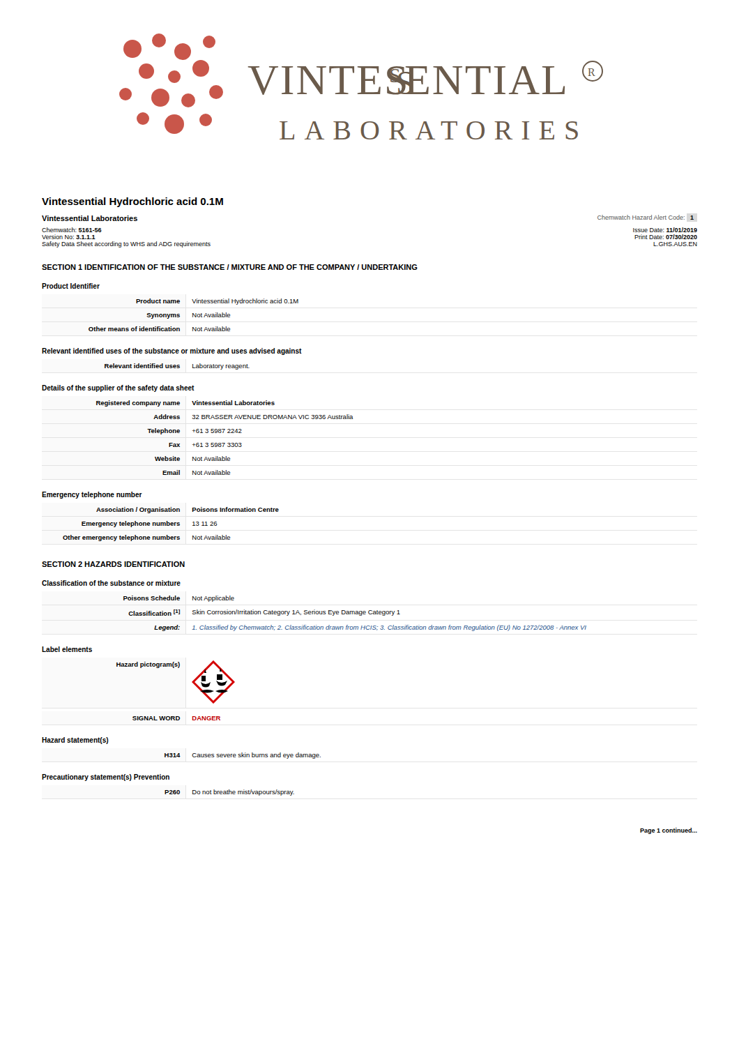VINTES ENTIAL S S R LABORATORIES
Vintessential Hydrochloric acid 0.1M
Vintessential Laboratories Chemwatch Hazard Alert Code: 1
Chemwatch: 5161-56
Version No: 3.1.1.1
Safety Data Sheet according to WHS and ADG requirements
Issue Date: 11/01/2019
Print Date: 07/30/2020
L.GHS.AUS.EN
SECTION 1 IDENTIFICATION OF THE SUBSTANCE / MIXTURE AND OF THE COMPANY / UNDERTAKING
Product Identifier
| Product name | Vintessential Hydrochloric acid 0.1M |
| Synonyms | Not Available |
| Other means of identification | Not Available |
Relevant identified uses of the substance or mixture and uses advised against
| Relevant identified uses | Laboratory reagent. |
Details of the supplier of the safety data sheet
| Registered company name | Vintessential Laboratories |
| Address | 32 BRASSER AVENUE DROMANA VIC 3936 Australia |
| Telephone | +61 3 5987 2242 |
| Fax | +61 3 5987 3303 |
| Website | Not Available |
| Email | Not Available |
Emergency telephone number
| Association / Organisation | Poisons Information Centre |
| Emergency telephone numbers | 13 11 26 |
| Other emergency telephone numbers | Not Available |
SECTION 2 HAZARDS IDENTIFICATION
Classification of the substance or mixture
| Poisons Schedule | Not Applicable |
| Classification [1] | Skin Corrosion/Irritation Category 1A, Serious Eye Damage Category 1 |
| Legend: | 1. Classified by Chemwatch; 2. Classification drawn from HCIS; 3. Classification drawn from Regulation (EU) No 1272/2008 - Annex VI |
Label elements
| Hazard pictogram(s) | |
| SIGNAL WORD | DANGER |
Hazard statement(s)
| H314 | Causes severe skin burns and eye damage. |
Precautionary statement(s) Prevention
| P260 | Do not breathe mist/vapours/spray. |
Page 1 continued...